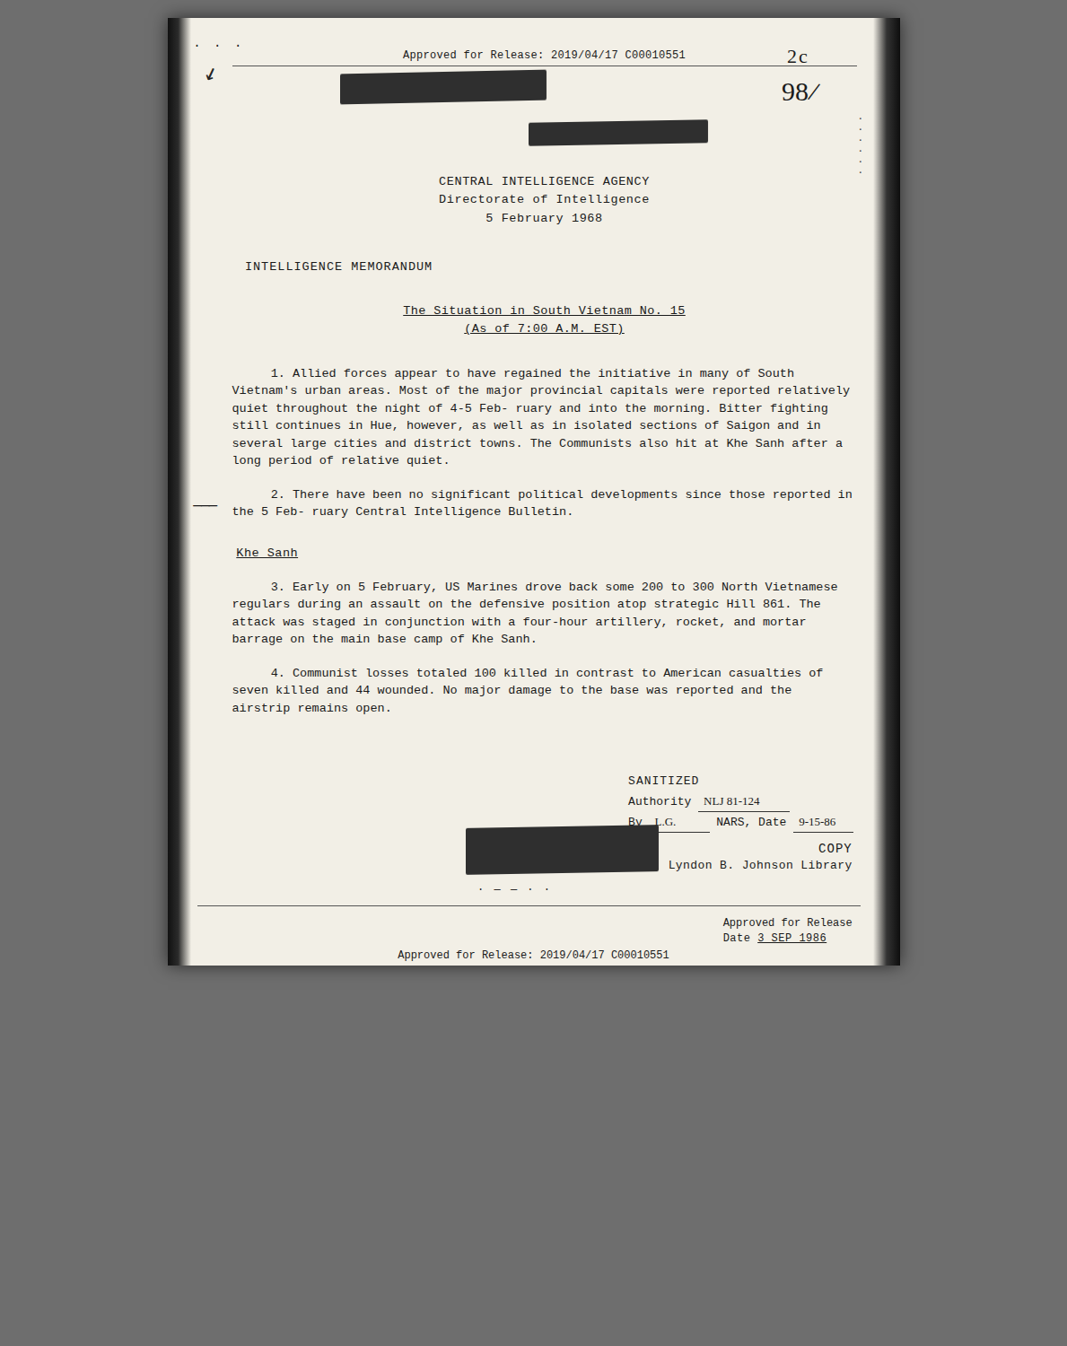· · ·
Approved for Release: 2019/04/17 C00010551
2c
98/
↙
······
CENTRAL INTELLIGENCE AGENCY
Directorate of Intelligence
5 February 1968
INTELLIGENCE MEMORANDUM
The Situation in South Vietnam No. 15
(As of 7:00 A.M. EST)
1. Allied forces appear to have regained the initiative in many of South Vietnam's urban areas. Most of the major provincial capitals were reported relatively quiet throughout the night of 4-5 Feb- ruary and into the morning. Bitter fighting still continues in Hue, however, as well as in isolated sections of Saigon and in several large cities and district towns. The Communists also hit at Khe Sanh after a long period of relative quiet.
2. There have been no significant political developments since those reported in the 5 Feb- ruary Central Intelligence Bulletin.
Khe Sanh
———
3. Early on 5 February, US Marines drove back some 200 to 300 North Vietnamese regulars during an assault on the defensive position atop strategic Hill 861. The attack was staged in conjunction with a four-hour artillery, rocket, and mortar barrage on the main base camp of Khe Sanh.
4. Communist losses totaled 100 killed in contrast to American casualties of seven killed and 44 wounded. No major damage to the base was reported and the airstrip remains open.
SANITIZED
Authority NLJ 81-124
By L.G. NARS, Date 9-15-86
COPY
Lyndon B. Johnson Library
· — — · ·
Approved for Release
Date 3 SEP 1986
Approved for Release: 2019/04/17 C00010551